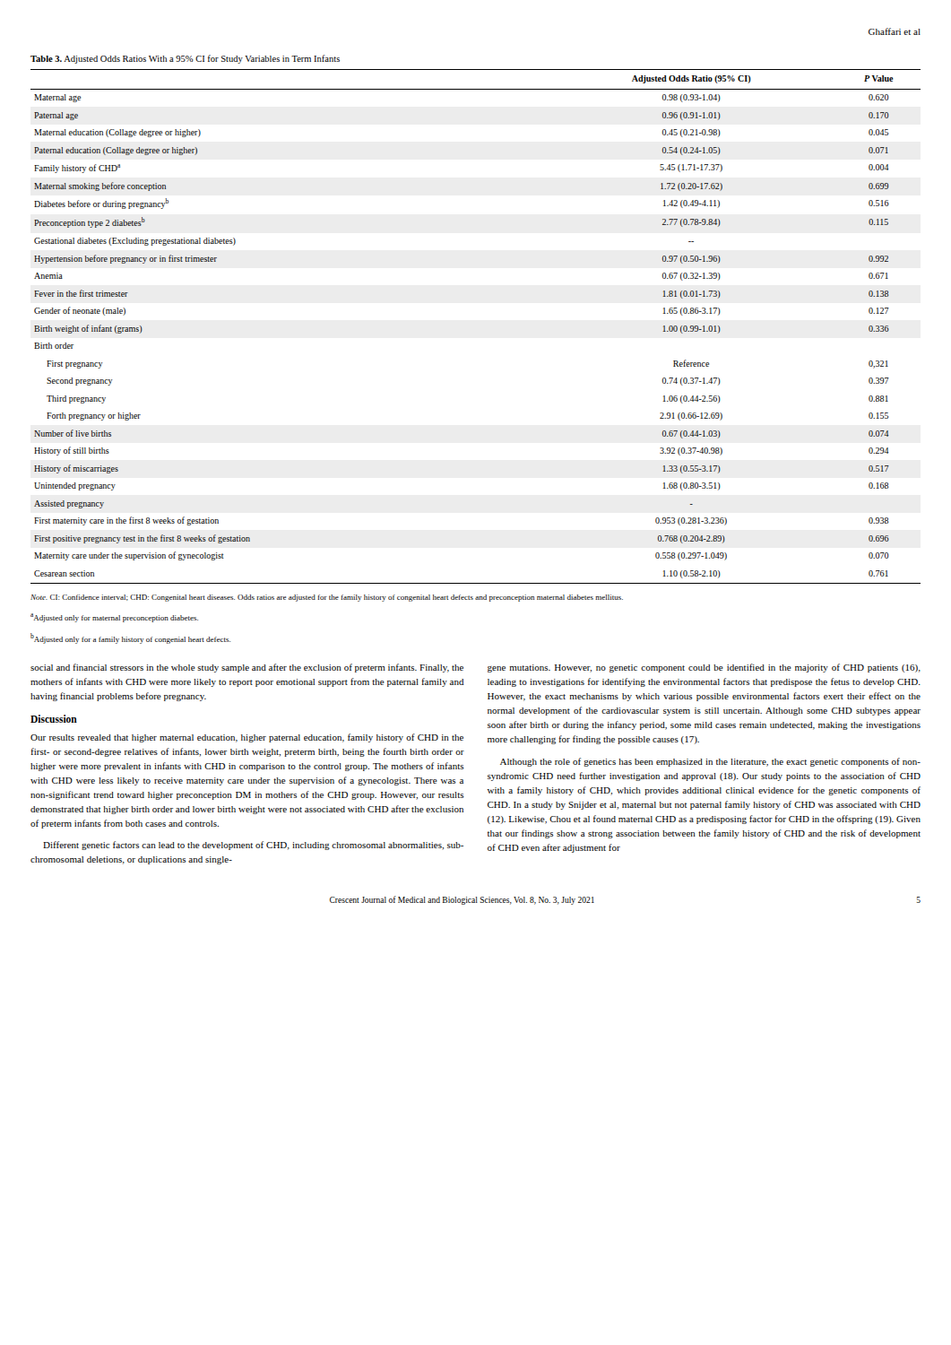Ghaffari et al
Table 3. Adjusted Odds Ratios With a 95% CI for Study Variables in Term Infants
| | Adjusted Odds Ratio (95% CI) | P Value |
| --- | --- | --- |
| Maternal age | 0.98 (0.93-1.04) | 0.620 |
| Paternal age | 0.96 (0.91-1.01) | 0.170 |
| Maternal education (Collage degree or higher) | 0.45 (0.21-0.98) | 0.045 |
| Paternal education (Collage degree or higher) | 0.54 (0.24-1.05) | 0.071 |
| Family history of CHD a | 5.45 (1.71-17.37) | 0.004 |
| Maternal smoking before conception | 1.72 (0.20-17.62) | 0.699 |
| Diabetes before or during pregnancy b | 1.42 (0.49-4.11) | 0.516 |
| Preconception type 2 diabetes b | 2.77 (0.78-9.84) | 0.115 |
| Gestational diabetes (Excluding pregestational diabetes) | -- | |
| Hypertension before pregnancy or in first trimester | 0.97 (0.50-1.96) | 0.992 |
| Anemia | 0.67 (0.32-1.39) | 0.671 |
| Fever in the first trimester | 1.81 (0.01-1.73) | 0.138 |
| Gender of neonate (male) | 1.65 (0.86-3.17) | 0.127 |
| Birth weight of infant (grams) | 1.00 (0.99-1.01) | 0.336 |
| Birth order | | |
| First pregnancy | Reference | 0,321 |
| Second pregnancy | 0.74 (0.37-1.47) | 0.397 |
| Third pregnancy | 1.06 (0.44-2.56) | 0.881 |
| Forth pregnancy or higher | 2.91 (0.66-12.69) | 0.155 |
| Number of live births | 0.67 (0.44-1.03) | 0.074 |
| History of still births | 3.92 (0.37-40.98) | 0.294 |
| History of miscarriages | 1.33 (0.55-3.17) | 0.517 |
| Unintended pregnancy | 1.68 (0.80-3.51) | 0.168 |
| Assisted pregnancy | - | |
| First maternity care in the first 8 weeks of gestation | 0.953 (0.281-3.236) | 0.938 |
| First positive pregnancy test in the first 8 weeks of gestation | 0.768 (0.204-2.89) | 0.696 |
| Maternity care under the supervision of gynecologist | 0.558 (0.297-1.049) | 0.070 |
| Cesarean section | 1.10 (0.58-2.10) | 0.761 |
Note. CI: Confidence interval; CHD: Congenital heart diseases. Odds ratios are adjusted for the family history of congenital heart defects and preconception maternal diabetes mellitus.
a Adjusted only for maternal preconception diabetes.
b Adjusted only for a family history of congenial heart defects.
social and financial stressors in the whole study sample and after the exclusion of preterm infants. Finally, the mothers of infants with CHD were more likely to report poor emotional support from the paternal family and having financial problems before pregnancy.
Discussion
Our results revealed that higher maternal education, higher paternal education, family history of CHD in the first- or second-degree relatives of infants, lower birth weight, preterm birth, being the fourth birth order or higher were more prevalent in infants with CHD in comparison to the control group. The mothers of infants with CHD were less likely to receive maternity care under the supervision of a gynecologist. There was a non-significant trend toward higher preconception DM in mothers of the CHD group. However, our results demonstrated that higher birth order and lower birth weight were not associated with CHD after the exclusion of preterm infants from both cases and controls.
Different genetic factors can lead to the development of CHD, including chromosomal abnormalities, subchromosomal deletions, or duplications and single-
gene mutations. However, no genetic component could be identified in the majority of CHD patients (16), leading to investigations for identifying the environmental factors that predispose the fetus to develop CHD. However, the exact mechanisms by which various possible environmental factors exert their effect on the normal development of the cardiovascular system is still uncertain. Although some CHD subtypes appear soon after birth or during the infancy period, some mild cases remain undetected, making the investigations more challenging for finding the possible causes (17).
Although the role of genetics has been emphasized in the literature, the exact genetic components of non-syndromic CHD need further investigation and approval (18). Our study points to the association of CHD with a family history of CHD, which provides additional clinical evidence for the genetic components of CHD. In a study by Snijder et al, maternal but not paternal family history of CHD was associated with CHD (12). Likewise, Chou et al found maternal CHD as a predisposing factor for CHD in the offspring (19). Given that our findings show a strong association between the family history of CHD and the risk of development of CHD even after adjustment for
Crescent Journal of Medical and Biological Sciences, Vol. 8, No. 3, July 2021
5